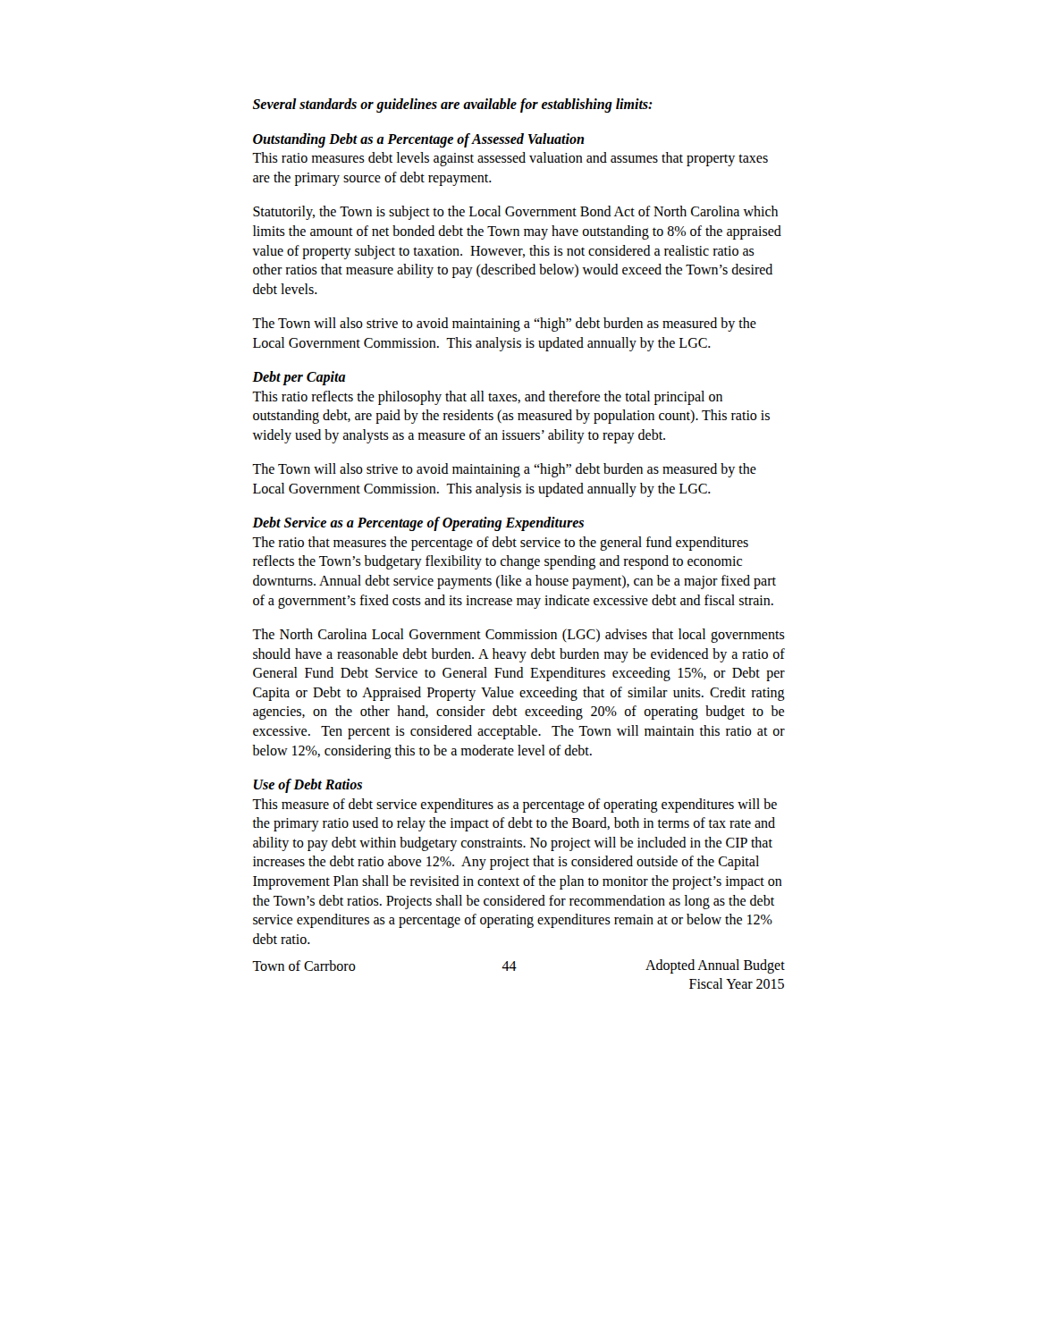Several standards or guidelines are available for establishing limits:
Outstanding Debt as a Percentage of Assessed Valuation
This ratio measures debt levels against assessed valuation and assumes that property taxes are the primary source of debt repayment.
Statutorily, the Town is subject to the Local Government Bond Act of North Carolina which limits the amount of net bonded debt the Town may have outstanding to 8% of the appraised value of property subject to taxation. However, this is not considered a realistic ratio as other ratios that measure ability to pay (described below) would exceed the Town’s desired debt levels.
The Town will also strive to avoid maintaining a “high” debt burden as measured by the Local Government Commission. This analysis is updated annually by the LGC.
Debt per Capita
This ratio reflects the philosophy that all taxes, and therefore the total principal on outstanding debt, are paid by the residents (as measured by population count). This ratio is widely used by analysts as a measure of an issuers’ ability to repay debt.
The Town will also strive to avoid maintaining a “high” debt burden as measured by the Local Government Commission. This analysis is updated annually by the LGC.
Debt Service as a Percentage of Operating Expenditures
The ratio that measures the percentage of debt service to the general fund expenditures reflects the Town’s budgetary flexibility to change spending and respond to economic downturns. Annual debt service payments (like a house payment), can be a major fixed part of a government’s fixed costs and its increase may indicate excessive debt and fiscal strain.
The North Carolina Local Government Commission (LGC) advises that local governments should have a reasonable debt burden. A heavy debt burden may be evidenced by a ratio of General Fund Debt Service to General Fund Expenditures exceeding 15%, or Debt per Capita or Debt to Appraised Property Value exceeding that of similar units. Credit rating agencies, on the other hand, consider debt exceeding 20% of operating budget to be excessive. Ten percent is considered acceptable. The Town will maintain this ratio at or below 12%, considering this to be a moderate level of debt.
Use of Debt Ratios
This measure of debt service expenditures as a percentage of operating expenditures will be the primary ratio used to relay the impact of debt to the Board, both in terms of tax rate and ability to pay debt within budgetary constraints. No project will be included in the CIP that increases the debt ratio above 12%. Any project that is considered outside of the Capital Improvement Plan shall be revisited in context of the plan to monitor the project’s impact on the Town’s debt ratios. Projects shall be considered for recommendation as long as the debt service expenditures as a percentage of operating expenditures remain at or below the 12% debt ratio.
Town of Carrboro
44
Adopted Annual Budget
Fiscal Year 2015